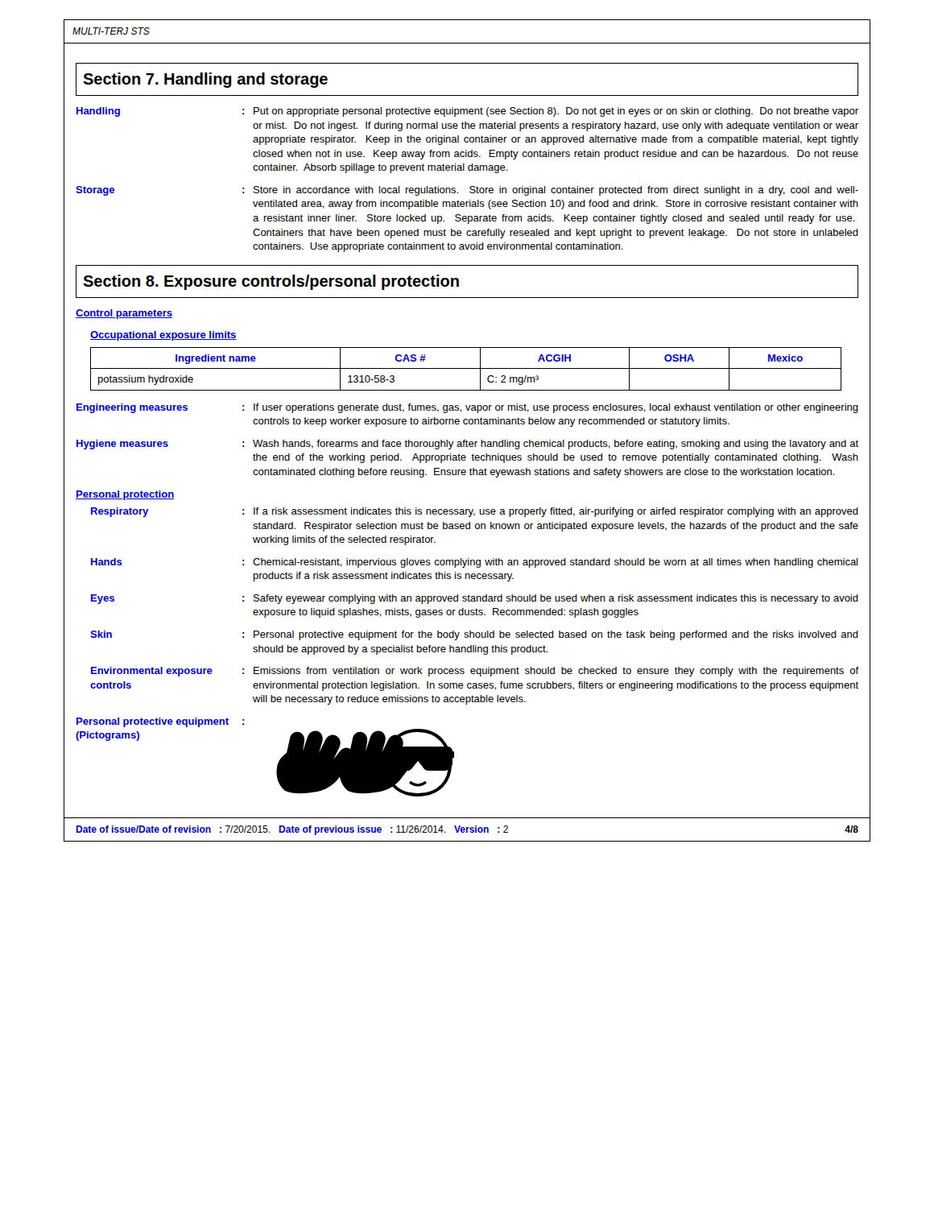MULTI-TERJ STS
Section 7. Handling and storage
Handling
:
Put on appropriate personal protective equipment (see Section 8). Do not get in eyes or on skin or clothing. Do not breathe vapor or mist. Do not ingest. If during normal use the material presents a respiratory hazard, use only with adequate ventilation or wear appropriate respirator. Keep in the original container or an approved alternative made from a compatible material, kept tightly closed when not in use. Keep away from acids. Empty containers retain product residue and can be hazardous. Do not reuse container. Absorb spillage to prevent material damage.
Storage
:
Store in accordance with local regulations. Store in original container protected from direct sunlight in a dry, cool and well-ventilated area, away from incompatible materials (see Section 10) and food and drink. Store in corrosive resistant container with a resistant inner liner. Store locked up. Separate from acids. Keep container tightly closed and sealed until ready for use. Containers that have been opened must be carefully resealed and kept upright to prevent leakage. Do not store in unlabeled containers. Use appropriate containment to avoid environmental contamination.
Section 8. Exposure controls/personal protection
Control parameters
Occupational exposure limits
| Ingredient name | CAS # | ACGIH | OSHA | Mexico |
| --- | --- | --- | --- | --- |
| potassium hydroxide | 1310-58-3 | C: 2 mg/m³ | | |
Engineering measures
:
If user operations generate dust, fumes, gas, vapor or mist, use process enclosures, local exhaust ventilation or other engineering controls to keep worker exposure to airborne contaminants below any recommended or statutory limits.
Hygiene measures
:
Wash hands, forearms and face thoroughly after handling chemical products, before eating, smoking and using the lavatory and at the end of the working period. Appropriate techniques should be used to remove potentially contaminated clothing. Wash contaminated clothing before reusing. Ensure that eyewash stations and safety showers are close to the workstation location.
Personal protection
Respiratory
:
If a risk assessment indicates this is necessary, use a properly fitted, air-purifying or airfed respirator complying with an approved standard. Respirator selection must be based on known or anticipated exposure levels, the hazards of the product and the safe working limits of the selected respirator.
Hands
:
Chemical-resistant, impervious gloves complying with an approved standard should be worn at all times when handling chemical products if a risk assessment indicates this is necessary.
Eyes
:
Safety eyewear complying with an approved standard should be used when a risk assessment indicates this is necessary to avoid exposure to liquid splashes, mists, gases or dusts. Recommended: splash goggles
Skin
:
Personal protective equipment for the body should be selected based on the task being performed and the risks involved and should be approved by a specialist before handling this product.
Environmental exposure controls
:
Emissions from ventilation or work process equipment should be checked to ensure they comply with the requirements of environmental protection legislation. In some cases, fume scrubbers, filters or engineering modifications to the process equipment will be necessary to reduce emissions to acceptable levels.
Personal protective equipment (Pictograms)
:
Date of issue/Date of revision : 7/20/2015. Date of previous issue : 11/26/2014. Version : 2
4/8